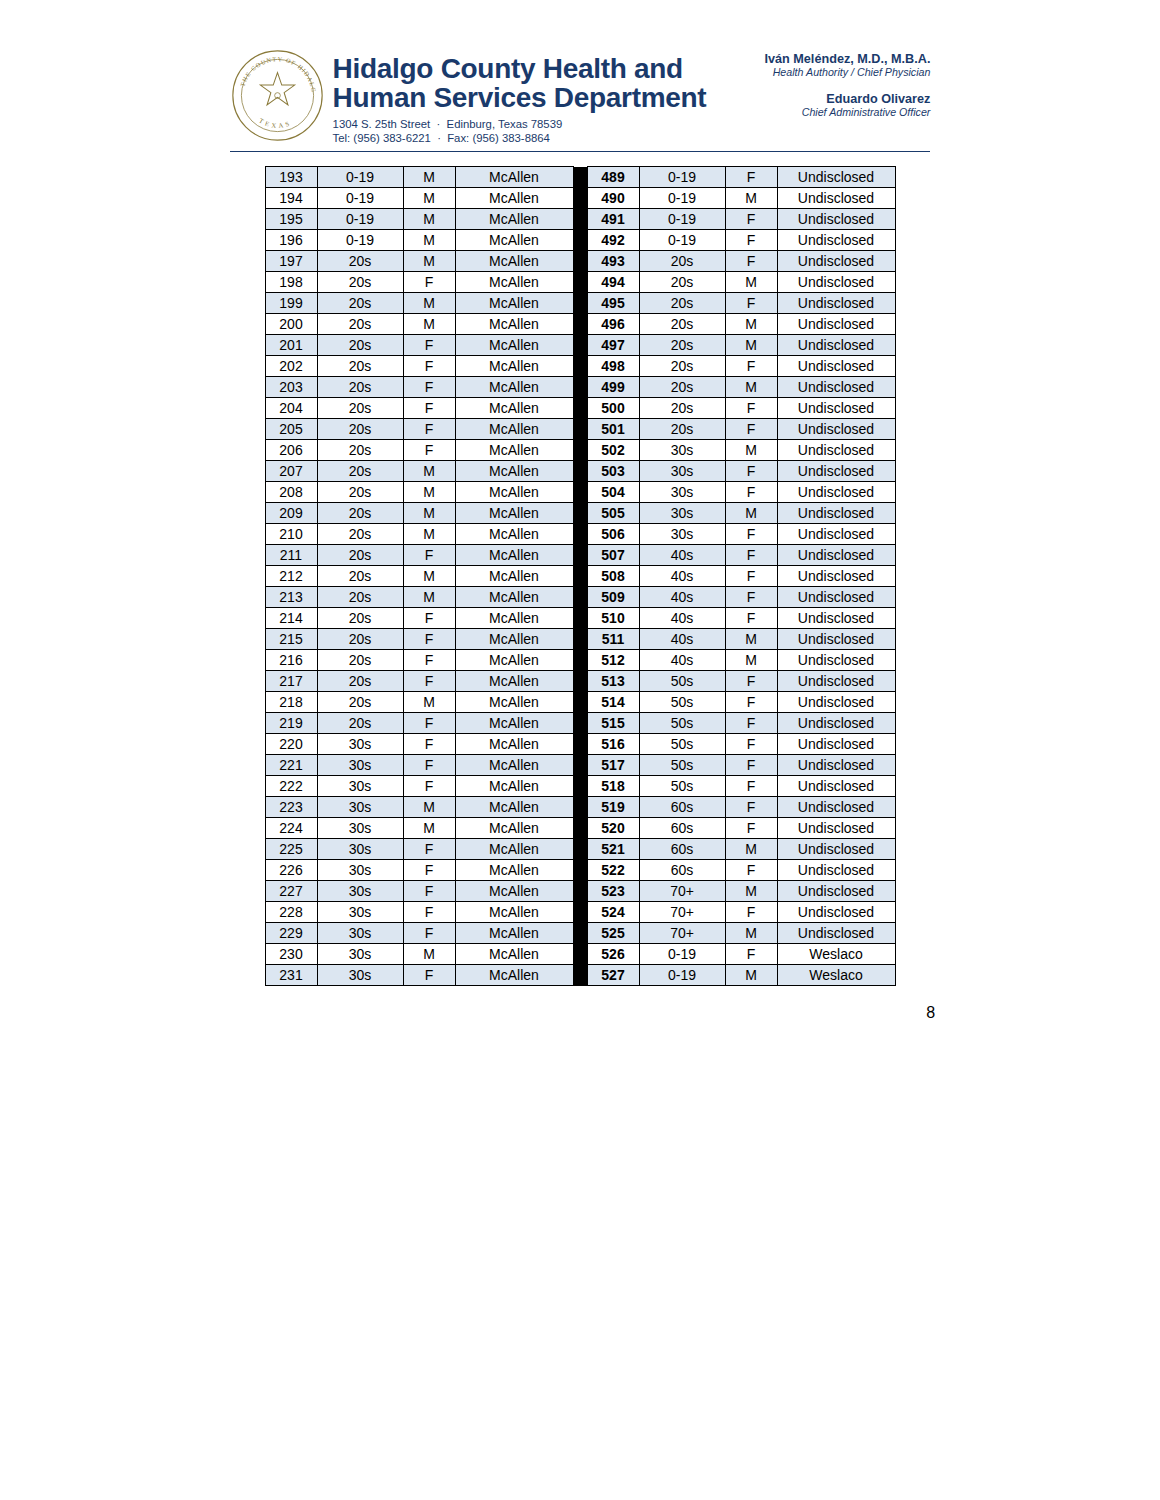THE COUNTY OF HIDALGO TEXAS
Hidalgo County Health and
Human Services Department
1304 S. 25th Street · Edinburg, Texas 78539
Tel: (956) 383-6221 · Fax: (956) 383-8864
Iván Meléndez, M.D., M.B.A.
Health Authority / Chief Physician
Eduardo Olivarez
Chief Administrative Officer
| 193 | 0-19 | M | McAllen | | 489 | 0-19 | F | Undisclosed |
| 194 | 0-19 | M | McAllen | | 490 | 0-19 | M | Undisclosed |
| 195 | 0-19 | M | McAllen | | 491 | 0-19 | F | Undisclosed |
| 196 | 0-19 | M | McAllen | | 492 | 0-19 | F | Undisclosed |
| 197 | 20s | M | McAllen | | 493 | 20s | F | Undisclosed |
| 198 | 20s | F | McAllen | | 494 | 20s | M | Undisclosed |
| 199 | 20s | M | McAllen | | 495 | 20s | F | Undisclosed |
| 200 | 20s | M | McAllen | | 496 | 20s | M | Undisclosed |
| 201 | 20s | F | McAllen | | 497 | 20s | M | Undisclosed |
| 202 | 20s | F | McAllen | | 498 | 20s | F | Undisclosed |
| 203 | 20s | F | McAllen | | 499 | 20s | M | Undisclosed |
| 204 | 20s | F | McAllen | | 500 | 20s | F | Undisclosed |
| 205 | 20s | F | McAllen | | 501 | 20s | F | Undisclosed |
| 206 | 20s | F | McAllen | | 502 | 30s | M | Undisclosed |
| 207 | 20s | M | McAllen | | 503 | 30s | F | Undisclosed |
| 208 | 20s | M | McAllen | | 504 | 30s | F | Undisclosed |
| 209 | 20s | M | McAllen | | 505 | 30s | M | Undisclosed |
| 210 | 20s | M | McAllen | | 506 | 30s | F | Undisclosed |
| 211 | 20s | F | McAllen | | 507 | 40s | F | Undisclosed |
| 212 | 20s | M | McAllen | | 508 | 40s | F | Undisclosed |
| 213 | 20s | M | McAllen | | 509 | 40s | F | Undisclosed |
| 214 | 20s | F | McAllen | | 510 | 40s | F | Undisclosed |
| 215 | 20s | F | McAllen | | 511 | 40s | M | Undisclosed |
| 216 | 20s | F | McAllen | | 512 | 40s | M | Undisclosed |
| 217 | 20s | F | McAllen | | 513 | 50s | F | Undisclosed |
| 218 | 20s | M | McAllen | | 514 | 50s | F | Undisclosed |
| 219 | 20s | F | McAllen | | 515 | 50s | F | Undisclosed |
| 220 | 30s | F | McAllen | | 516 | 50s | F | Undisclosed |
| 221 | 30s | F | McAllen | | 517 | 50s | F | Undisclosed |
| 222 | 30s | F | McAllen | | 518 | 50s | F | Undisclosed |
| 223 | 30s | M | McAllen | | 519 | 60s | F | Undisclosed |
| 224 | 30s | M | McAllen | | 520 | 60s | F | Undisclosed |
| 225 | 30s | F | McAllen | | 521 | 60s | M | Undisclosed |
| 226 | 30s | F | McAllen | | 522 | 60s | F | Undisclosed |
| 227 | 30s | F | McAllen | | 523 | 70+ | M | Undisclosed |
| 228 | 30s | F | McAllen | | 524 | 70+ | F | Undisclosed |
| 229 | 30s | F | McAllen | | 525 | 70+ | M | Undisclosed |
| 230 | 30s | M | McAllen | | 526 | 0-19 | F | Weslaco |
| 231 | 30s | F | McAllen | | 527 | 0-19 | M | Weslaco |
8